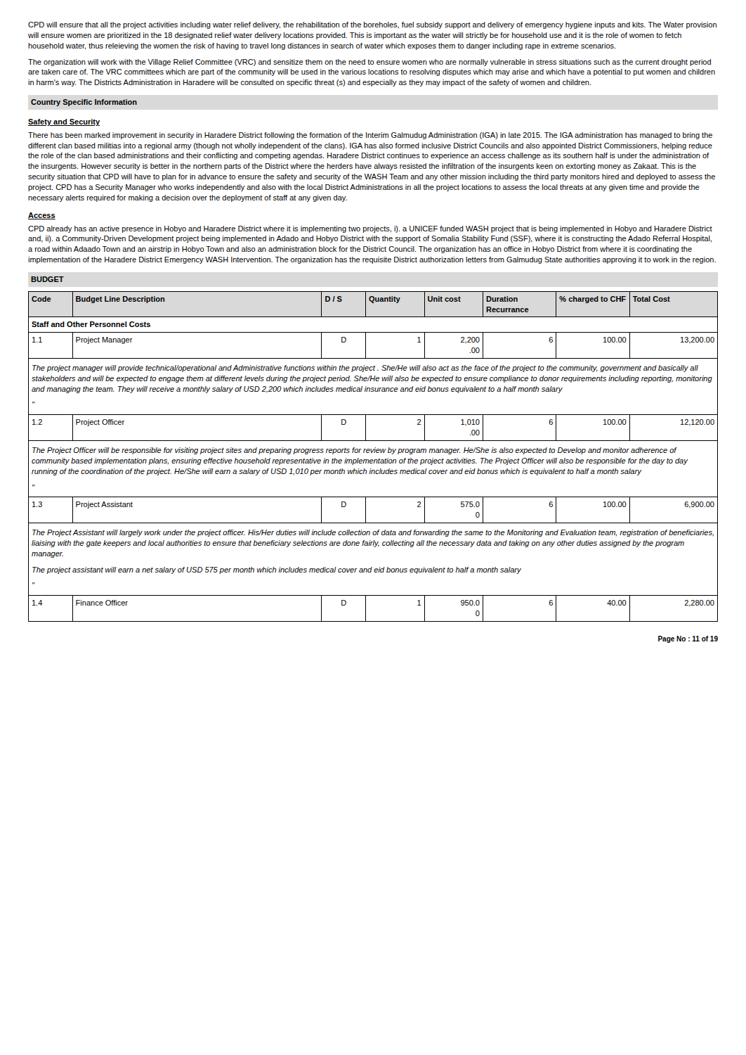CPD will ensure that all the project activities including water relief delivery, the rehabilitation of the boreholes, fuel subsidy support and delivery of emergency hygiene inputs and kits. The Water provision will ensure women are prioritized in the 18 designated relief water delivery locations provided. This is important as the water will strictly be for household use and it is the role of women to fetch household water, thus releieving the women the risk of having to travel long distances in search of water which exposes them to danger including rape in extreme scenarios.
The organization will work with the Village Relief Committee (VRC) and sensitize them on the need to ensure women who are normally vulnerable in stress situations such as the current drought period are taken care of. The VRC committees which are part of the community will be used in the various locations to resolving disputes which may arise and which have a potential to put women and children in harm's way. The Districts Administration in Haradere will be consulted on specific threat (s) and especially as they may impact of the safety of women and children.
Country Specific Information
Safety and Security
There has been marked improvement in security in Haradere District following the formation of the Interim Galmudug Administration (IGA) in late 2015. The IGA administration has managed to bring the different clan based militias into a regional army (though not wholly independent of the clans). IGA has also formed inclusive District Councils and also appointed District Commissioners, helping reduce the role of the clan based administrations and their conflicting and competing agendas. Haradere District continues to experience an access challenge as its southern half is under the administration of the insurgents. However security is better in the northern parts of the District where the herders have always resisted the infiltration of the insurgents keen on extorting money as Zakaat. This is the security situation that CPD will have to plan for in advance to ensure the safety and security of the WASH Team and any other mission including the third party monitors hired and deployed to assess the project. CPD has a Security Manager who works independently and also with the local District Administrations in all the project locations to assess the local threats at any given time and provide the necessary alerts required for making a decision over the deployment of staff at any given day.
Access
CPD already has an active presence in Hobyo and Haradere District where it is implementing two projects, i). a UNICEF funded WASH project that is being implemented in Hobyo and Haradere District and, ii). a Community-Driven Development project being implemented in Adado and Hobyo District with the support of Somalia Stability Fund (SSF), where it is constructing the Adado Referral Hospital, a road within Adaado Town and an airstrip in Hobyo Town and also an administration block for the District Council. The organization has an office in Hobyo District from where it is coordinating the implementation of the Haradere District Emergency WASH Intervention. The organization has the requisite District authorization letters from Galmudug State authorities approving it to work in the region.
BUDGET
| Code | Budget Line Description | D / S | Quantity | Unit cost | Duration Recurrance | % charged to CHF | Total Cost |
| --- | --- | --- | --- | --- | --- | --- | --- |
| Staff and Other Personnel Costs |
| 1.1 | Project Manager | D | 1 | 2,200 .00 | 6 | 100.00 | 13,200.00 |
| The project manager will provide technical/operational and Administrative functions within the project . She/He will also act as the face of the project to the community, government and basically all stakeholders and will be expected to engage them at different levels during the project period. She/He will also be expected to ensure compliance to donor requirements including reporting, monitoring and managing the team. They will receive a monthly salary of USD 2,200 which includes medical insurance and eid bonus equivalent to a half month salary " |
| 1.2 | Project Officer | D | 2 | 1,010 .00 | 6 | 100.00 | 12,120.00 |
| The Project Officer will be responsible for visiting project sites and preparing progress reports for review by program manager. He/She is also expected to Develop and monitor adherence of community based implementation plans, ensuring effective household representative in the implementation of the project activities. The Project Officer will also be responsible for the day to day running of the coordination of the project. He/She will earn a salary of USD 1,010 per month which includes medical cover and eid bonus which is equivalent to half a month salary " |
| 1.3 | Project Assistant | D | 2 | 575.0 0 | 6 | 100.00 | 6,900.00 |
| The Project Assistant will largely work under the project officer. His/Her duties will include collection of data and forwarding the same to the Monitoring and Evaluation team, registration of beneficiaries, liaising with the gate keepers and local authorities to ensure that beneficiary selections are done fairly, collecting all the necessary data and taking on any other duties assigned by the program manager. The project assistant will earn a net salary of USD 575 per month which includes medical cover and eid bonus equivalent to half a month salary " |
| 1.4 | Finance Officer | D | 1 | 950.0 0 | 6 | 40.00 | 2,280.00 |
Page No : 11 of 19